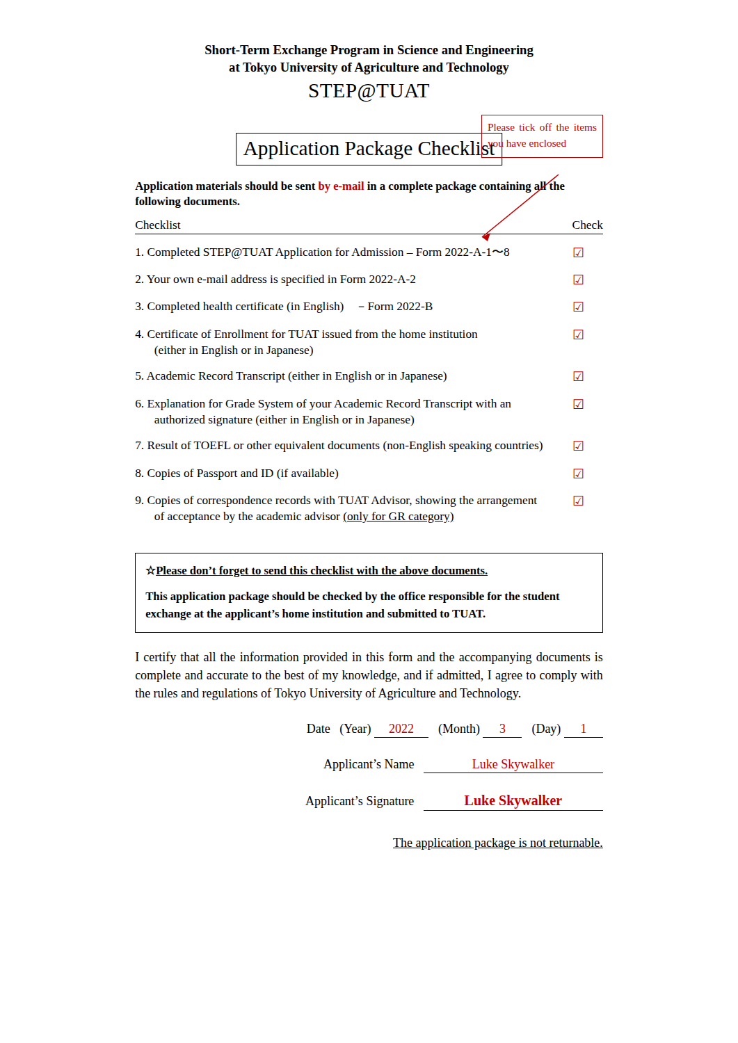Short-Term Exchange Program in Science and Engineering
at Tokyo University of Agriculture and Technology
STEP@TUAT
Application Package Checklist
Please tick off the items you have enclosed
Application materials should be sent by e-mail in a complete package containing all the following documents.
Checklist
Check
| 1. Completed STEP@TUAT Application for Admission – Form 2022-A-1〜8 | ☑ |
| 2. Your own e-mail address is specified in Form 2022-A-2 | ☑ |
| 3. Completed health certificate (in English) －Form 2022-B | ☑ |
| 4. Certificate of Enrollment for TUAT issued from the home institution (either in English or in Japanese) | ☑ |
| 5. Academic Record Transcript (either in English or in Japanese) | ☑ |
| 6. Explanation for Grade System of your Academic Record Transcript with an authorized signature (either in English or in Japanese) | ☑ |
| 7. Result of TOEFL or other equivalent documents (non-English speaking countries) | ☑ |
| 8. Copies of Passport and ID (if available) | ☑ |
| 9. Copies of correspondence records with TUAT Advisor, showing the arrangement of acceptance by the academic advisor (only for GR category) | ☑ |
☆Please don’t forget to send this checklist with the above documents.
This application package should be checked by the office responsible for the student exchange at the applicant’s home institution and submitted to TUAT.
I certify that all the information provided in this form and the accompanying documents is complete and accurate to the best of my knowledge, and if admitted, I agree to comply with the rules and regulations of Tokyo University of Agriculture and Technology.
Date (Year) 2022 (Month) 3 (Day) 1
Applicant’s Name Luke Skywalker
Applicant’s Signature Luke Skywalker
The application package is not returnable.